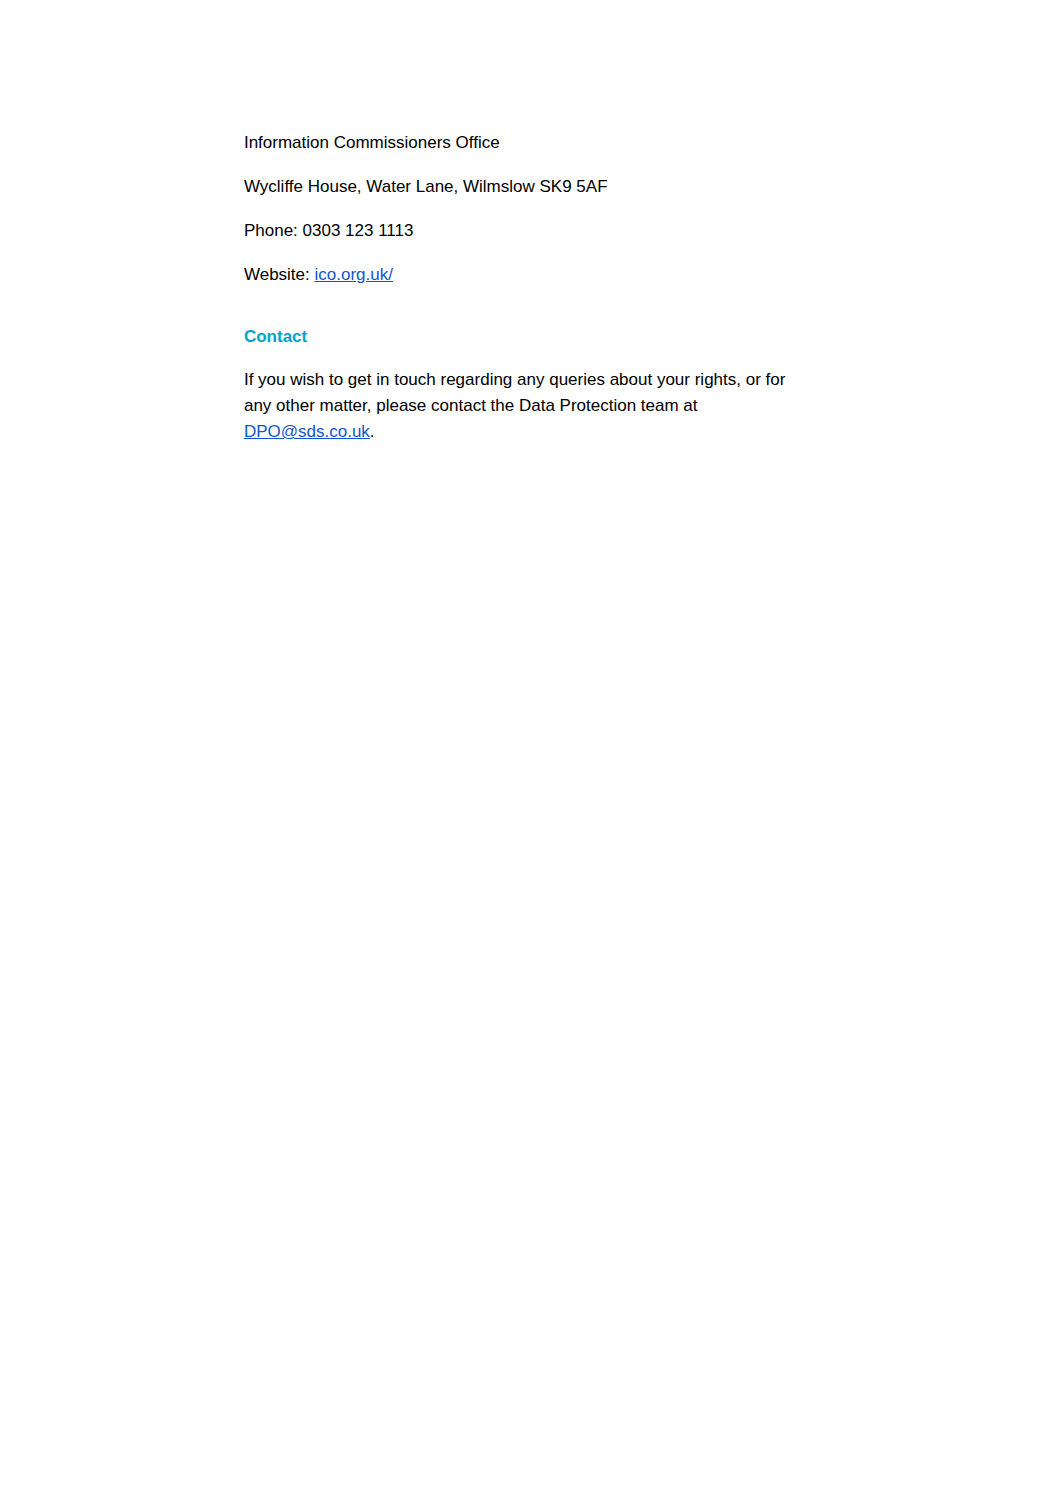Information Commissioners Office
Wycliffe House, Water Lane, Wilmslow SK9 5AF
Phone: 0303 123 1113
Website: ico.org.uk/
Contact
If you wish to get in touch regarding any queries about your rights, or for any other matter, please contact the Data Protection team at DPO@sds.co.uk.